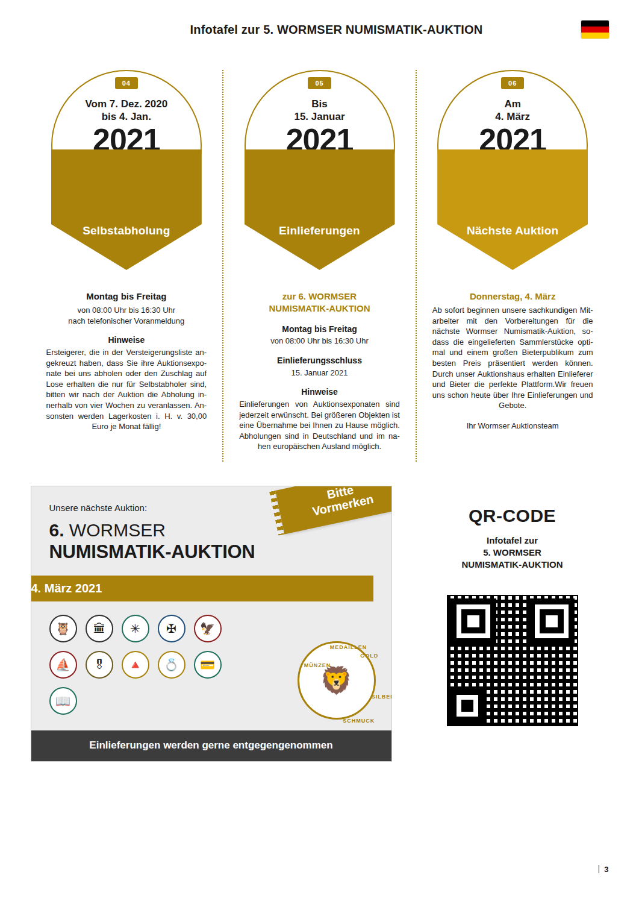Infotafel zur 5. WORMSER NUMISMATIK-AUKTION
04
Vom 7. Dez. 2020
bis 4. Jan.
2021
Selbstabholung
Montag bis Freitag
von 08:00 Uhr bis 16:30 Uhr
nach telefonischer Voranmeldung
Hinweise
Ersteigerer, die in der Versteigerungsliste angekreuzt haben, dass Sie ihre Auktionsexponate bei uns abholen oder den Zuschlag auf Lose erhalten die nur für Selbstabholer sind, bitten wir nach der Auktion die Abholung innerhalb von vier Wochen zu veranlassen. Ansonsten werden Lagerkosten i. H. v. 30,00 Euro je Monat fällig!
05
Bis
15. Januar
2021
Einlieferungen
zur 6. WORMSER
NUMISMATIK-AUKTION
Montag bis Freitag
von 08:00 Uhr bis 16:30 Uhr
Einlieferungsschluss
15. Januar 2021
Hinweise
Einlieferungen von Auktionsexponaten sind jederzeit erwünscht. Bei größeren Objekten ist eine Übernahme bei Ihnen zu Hause möglich. Abholungen sind in Deutschland und im nahen europäischen Ausland möglich.
06
Am
4. März
2021
Nächste Auktion
Donnerstag, 4. März
Ab sofort beginnen unsere sachkundigen Mitarbeiter mit den Vorbereitungen für die nächste Wormser Numismatik-Auktion, sodass die eingelieferten Sammlerstücke optimal und einem großen Bieterpublikum zum besten Preis präsentiert werden können. Durch unser Auktionshaus erhalten Einlieferer und Bieter die perfekte Plattform.Wir freuen uns schon heute über Ihre Einlieferungen und Gebote.
Ihr Wormser Auktionsteam
Bitte Vormerken
Unsere nächste Auktion:
6. WORMSERNUMISMATIK-AUKTION
4. März 2021
🦉
🏛
✳
✠
🦅
⛵
🎖
🔺
💍
💳
📖
MÜNZEN MEDAILLEN GOLD SILBER SCHMUCK
🦁
Einlieferungen werden gerne entgegengenommen
QR-CODE
Infotafel zur
5. WORMSER
NUMISMATIK-AUKTION
3